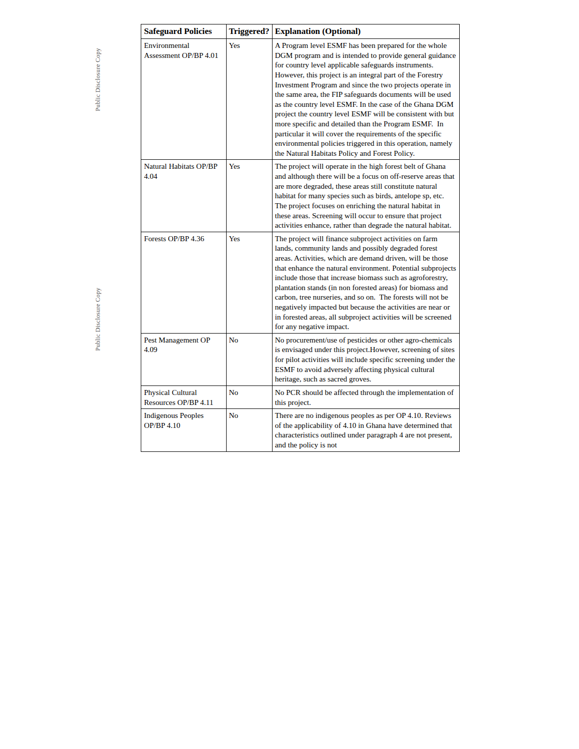Public Disclosure Copy
Public Disclosure Copy
| Safeguard Policies | Triggered? | Explanation (Optional) |
| --- | --- | --- |
| Environmental Assessment OP/BP 4.01 | Yes | A Program level ESMF has been prepared for the whole DGM program and is intended to provide general guidance for country level applicable safeguards instruments. However, this project is an integral part of the Forestry Investment Program and since the two projects operate in the same area, the FIP safeguards documents will be used as the country level ESMF. In the case of the Ghana DGM project the country level ESMF will be consistent with but more specific and detailed than the Program ESMF. In particular it will cover the requirements of the specific environmental policies triggered in this operation, namely the Natural Habitats Policy and Forest Policy. |
| Natural Habitats OP/BP 4.04 | Yes | The project will operate in the high forest belt of Ghana and although there will be a focus on off-reserve areas that are more degraded, these areas still constitute natural habitat for many species such as birds, antelope sp, etc. The project focuses on enriching the natural habitat in these areas. Screening will occur to ensure that project activities enhance, rather than degrade the natural habitat. |
| Forests OP/BP 4.36 | Yes | The project will finance subproject activities on farm lands, community lands and possibly degraded forest areas. Activities, which are demand driven, will be those that enhance the natural environment. Potential subprojects include those that increase biomass such as agroforestry, plantation stands (in non forested areas) for biomass and carbon, tree nurseries, and so on. The forests will not be negatively impacted but because the activities are near or in forested areas, all subproject activities will be screened for any negative impact. |
| Pest Management OP 4.09 | No | No procurement/use of pesticides or other agro-chemicals is envisaged under this project.However, screening of sites for pilot activities will include specific screening under the ESMF to avoid adversely affecting physical cultural heritage, such as sacred groves. |
| Physical Cultural Resources OP/BP 4.11 | No | No PCR should be affected through the implementation of this project. |
| Indigenous Peoples OP/BP 4.10 | No | There are no indigenous peoples as per OP 4.10. Reviews of the applicability of 4.10 in Ghana have determined that characteristics outlined under paragraph 4 are not present, and the policy is not |